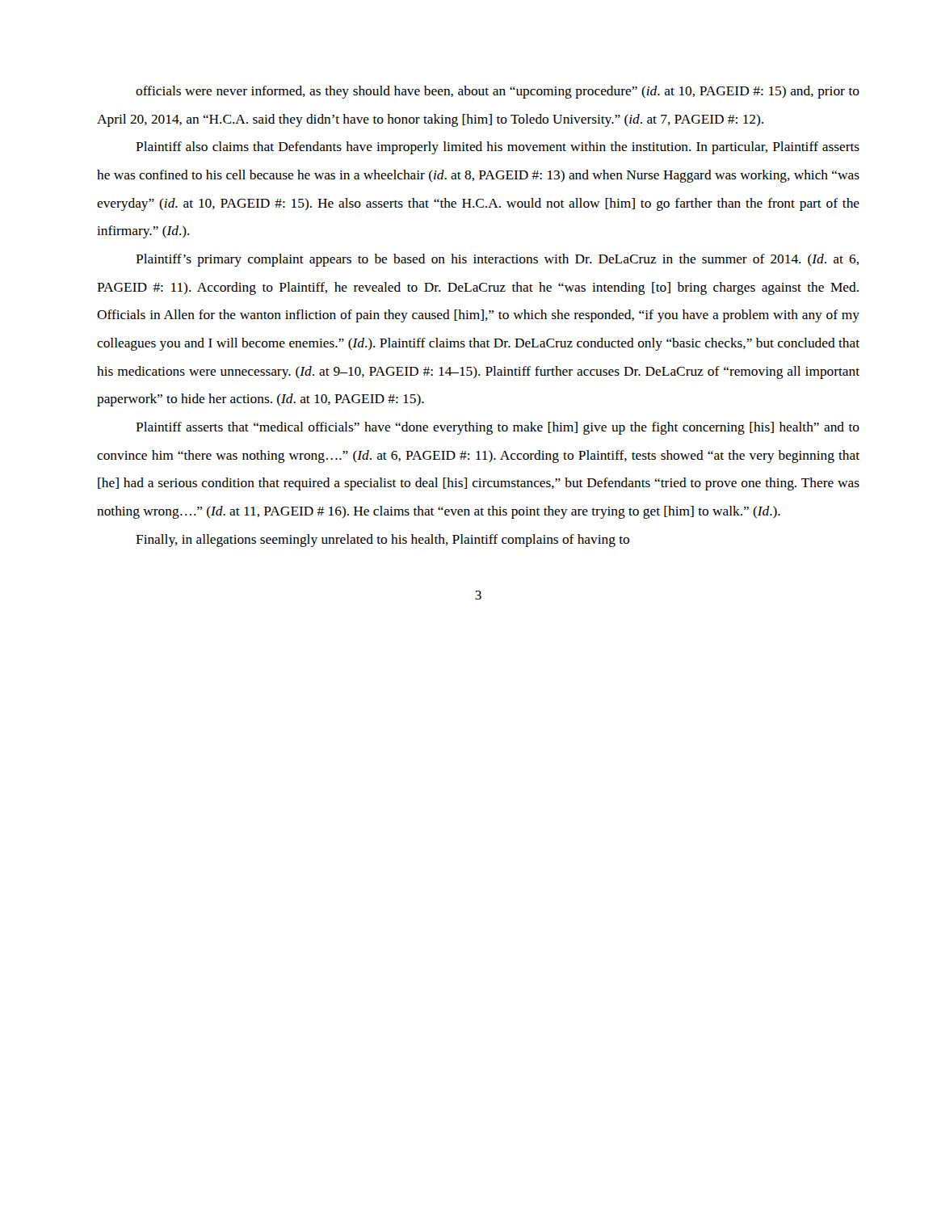officials were never informed, as they should have been, about an “upcoming procedure” (id. at 10, PAGEID #: 15) and, prior to April 20, 2014, an “H.C.A. said they didn’t have to honor taking [him] to Toledo University.” (id. at 7, PAGEID #: 12).
Plaintiff also claims that Defendants have improperly limited his movement within the institution. In particular, Plaintiff asserts he was confined to his cell because he was in a wheelchair (id. at 8, PAGEID #: 13) and when Nurse Haggard was working, which “was everyday” (id. at 10, PAGEID #: 15). He also asserts that “the H.C.A. would not allow [him] to go farther than the front part of the infirmary.” (Id.).
Plaintiff’s primary complaint appears to be based on his interactions with Dr. DeLaCruz in the summer of 2014. (Id. at 6, PAGEID #: 11). According to Plaintiff, he revealed to Dr. DeLaCruz that he “was intending [to] bring charges against the Med. Officials in Allen for the wanton infliction of pain they caused [him],” to which she responded, “if you have a problem with any of my colleagues you and I will become enemies.” (Id.). Plaintiff claims that Dr. DeLaCruz conducted only “basic checks,” but concluded that his medications were unnecessary. (Id. at 9–10, PAGEID #: 14–15). Plaintiff further accuses Dr. DeLaCruz of “removing all important paperwork” to hide her actions. (Id. at 10, PAGEID #: 15).
Plaintiff asserts that “medical officials” have “done everything to make [him] give up the fight concerning [his] health” and to convince him “there was nothing wrong….” (Id. at 6, PAGEID #: 11). According to Plaintiff, tests showed “at the very beginning that [he] had a serious condition that required a specialist to deal [his] circumstances,” but Defendants “tried to prove one thing. There was nothing wrong….” (Id. at 11, PAGEID # 16). He claims that “even at this point they are trying to get [him] to walk.” (Id.).
Finally, in allegations seemingly unrelated to his health, Plaintiff complains of having to
3